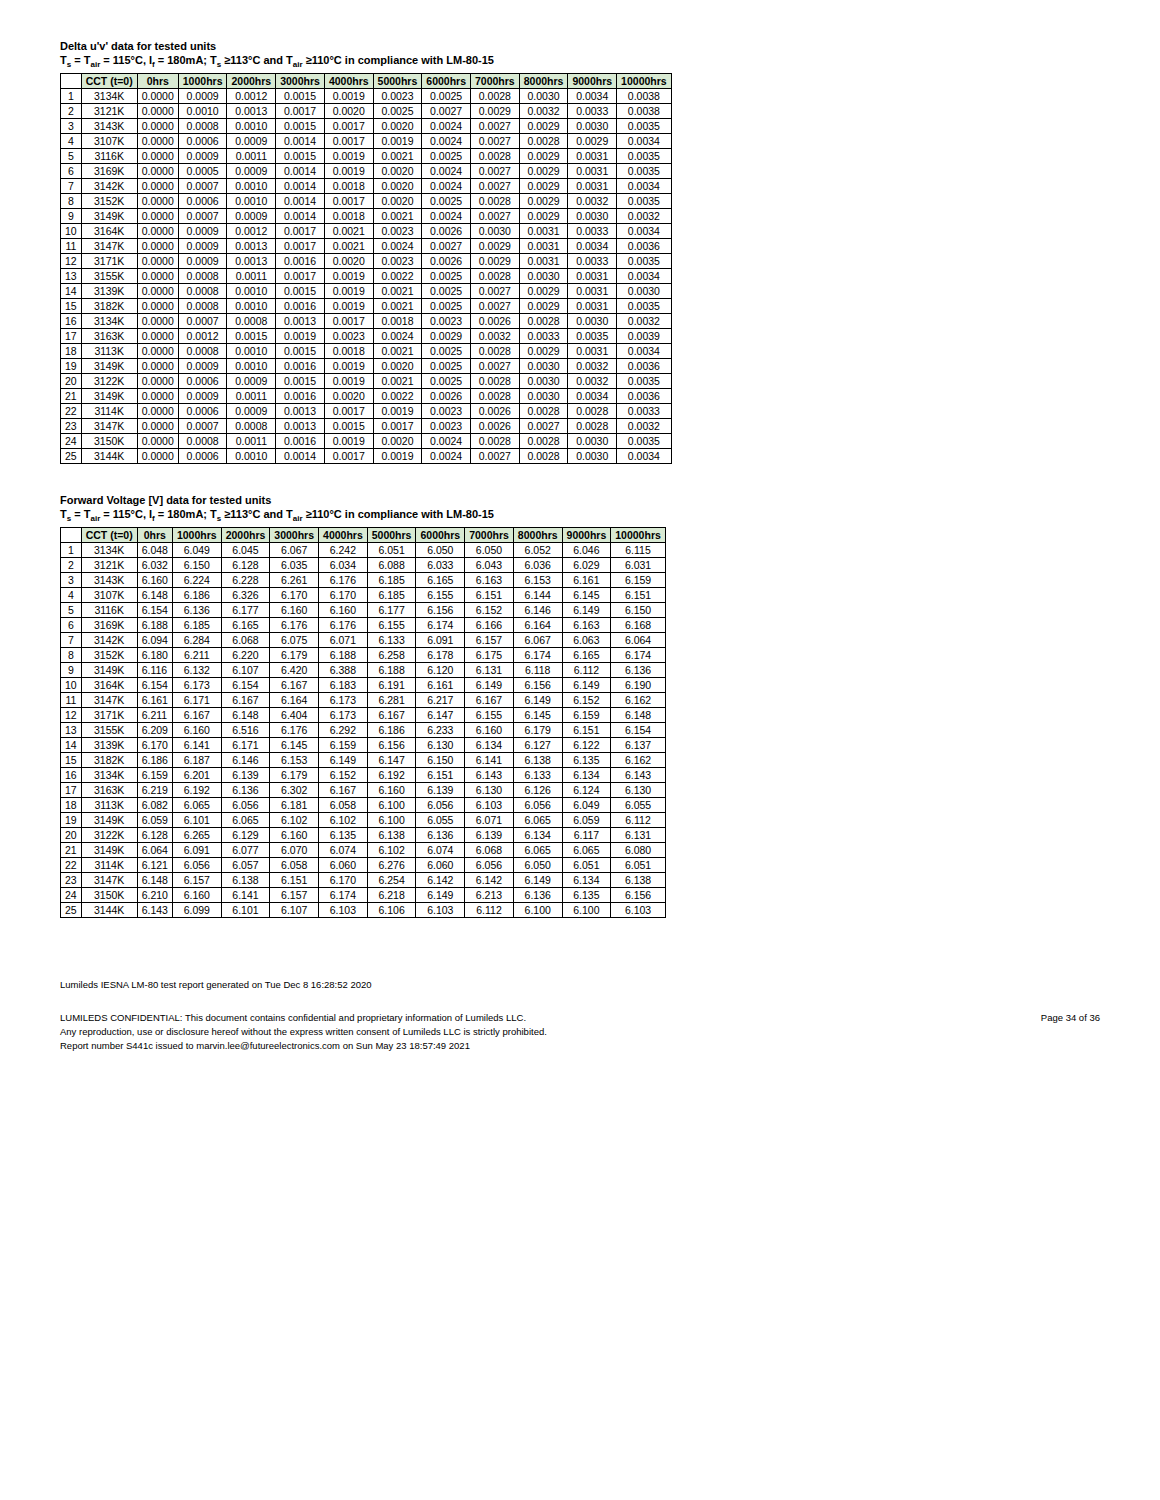Delta u'v' data for tested units
Ts = Tair = 115°C, If = 180mA; Ts ≥113°C and Tair ≥110°C in compliance with LM-80-15
| | CCT (t=0) | 0hrs | 1000hrs | 2000hrs | 3000hrs | 4000hrs | 5000hrs | 6000hrs | 7000hrs | 8000hrs | 9000hrs | 10000hrs |
| --- | --- | --- | --- | --- | --- | --- | --- | --- | --- | --- | --- | --- |
| 1 | 3134K | 0.0000 | 0.0009 | 0.0012 | 0.0015 | 0.0019 | 0.0023 | 0.0025 | 0.0028 | 0.0030 | 0.0034 | 0.0038 |
| 2 | 3121K | 0.0000 | 0.0010 | 0.0013 | 0.0017 | 0.0020 | 0.0025 | 0.0027 | 0.0029 | 0.0032 | 0.0033 | 0.0038 |
| 3 | 3143K | 0.0000 | 0.0008 | 0.0010 | 0.0015 | 0.0017 | 0.0020 | 0.0024 | 0.0027 | 0.0029 | 0.0030 | 0.0035 |
| 4 | 3107K | 0.0000 | 0.0006 | 0.0009 | 0.0014 | 0.0017 | 0.0019 | 0.0024 | 0.0027 | 0.0028 | 0.0029 | 0.0034 |
| 5 | 3116K | 0.0000 | 0.0009 | 0.0011 | 0.0015 | 0.0019 | 0.0021 | 0.0025 | 0.0028 | 0.0029 | 0.0031 | 0.0035 |
| 6 | 3169K | 0.0000 | 0.0005 | 0.0009 | 0.0014 | 0.0019 | 0.0020 | 0.0024 | 0.0027 | 0.0029 | 0.0031 | 0.0035 |
| 7 | 3142K | 0.0000 | 0.0007 | 0.0010 | 0.0014 | 0.0018 | 0.0020 | 0.0024 | 0.0027 | 0.0029 | 0.0031 | 0.0034 |
| 8 | 3152K | 0.0000 | 0.0006 | 0.0010 | 0.0014 | 0.0017 | 0.0020 | 0.0025 | 0.0028 | 0.0029 | 0.0032 | 0.0035 |
| 9 | 3149K | 0.0000 | 0.0007 | 0.0009 | 0.0014 | 0.0018 | 0.0021 | 0.0024 | 0.0027 | 0.0029 | 0.0030 | 0.0032 |
| 10 | 3164K | 0.0000 | 0.0009 | 0.0012 | 0.0017 | 0.0021 | 0.0023 | 0.0026 | 0.0030 | 0.0031 | 0.0033 | 0.0034 |
| 11 | 3147K | 0.0000 | 0.0009 | 0.0013 | 0.0017 | 0.0021 | 0.0024 | 0.0027 | 0.0029 | 0.0031 | 0.0034 | 0.0036 |
| 12 | 3171K | 0.0000 | 0.0009 | 0.0013 | 0.0016 | 0.0020 | 0.0023 | 0.0026 | 0.0029 | 0.0031 | 0.0033 | 0.0035 |
| 13 | 3155K | 0.0000 | 0.0008 | 0.0011 | 0.0017 | 0.0019 | 0.0022 | 0.0025 | 0.0028 | 0.0030 | 0.0031 | 0.0034 |
| 14 | 3139K | 0.0000 | 0.0008 | 0.0010 | 0.0015 | 0.0019 | 0.0021 | 0.0025 | 0.0027 | 0.0029 | 0.0031 | 0.0030 |
| 15 | 3182K | 0.0000 | 0.0008 | 0.0010 | 0.0016 | 0.0019 | 0.0021 | 0.0025 | 0.0027 | 0.0029 | 0.0031 | 0.0035 |
| 16 | 3134K | 0.0000 | 0.0007 | 0.0008 | 0.0013 | 0.0017 | 0.0018 | 0.0023 | 0.0026 | 0.0028 | 0.0030 | 0.0032 |
| 17 | 3163K | 0.0000 | 0.0012 | 0.0015 | 0.0019 | 0.0023 | 0.0024 | 0.0029 | 0.0032 | 0.0033 | 0.0035 | 0.0039 |
| 18 | 3113K | 0.0000 | 0.0008 | 0.0010 | 0.0015 | 0.0018 | 0.0021 | 0.0025 | 0.0028 | 0.0029 | 0.0031 | 0.0034 |
| 19 | 3149K | 0.0000 | 0.0009 | 0.0010 | 0.0016 | 0.0019 | 0.0020 | 0.0025 | 0.0027 | 0.0030 | 0.0032 | 0.0036 |
| 20 | 3122K | 0.0000 | 0.0006 | 0.0009 | 0.0015 | 0.0019 | 0.0021 | 0.0025 | 0.0028 | 0.0030 | 0.0032 | 0.0035 |
| 21 | 3149K | 0.0000 | 0.0009 | 0.0011 | 0.0016 | 0.0020 | 0.0022 | 0.0026 | 0.0028 | 0.0030 | 0.0034 | 0.0036 |
| 22 | 3114K | 0.0000 | 0.0006 | 0.0009 | 0.0013 | 0.0017 | 0.0019 | 0.0023 | 0.0026 | 0.0028 | 0.0028 | 0.0033 |
| 23 | 3147K | 0.0000 | 0.0007 | 0.0008 | 0.0013 | 0.0015 | 0.0017 | 0.0023 | 0.0026 | 0.0027 | 0.0028 | 0.0032 |
| 24 | 3150K | 0.0000 | 0.0008 | 0.0011 | 0.0016 | 0.0019 | 0.0020 | 0.0024 | 0.0028 | 0.0028 | 0.0030 | 0.0035 |
| 25 | 3144K | 0.0000 | 0.0006 | 0.0010 | 0.0014 | 0.0017 | 0.0019 | 0.0024 | 0.0027 | 0.0028 | 0.0030 | 0.0034 |
Forward Voltage [V] data for tested units
Ts = Tair = 115°C, If = 180mA; Ts ≥113°C and Tair ≥110°C in compliance with LM-80-15
| | CCT (t=0) | 0hrs | 1000hrs | 2000hrs | 3000hrs | 4000hrs | 5000hrs | 6000hrs | 7000hrs | 8000hrs | 9000hrs | 10000hrs |
| --- | --- | --- | --- | --- | --- | --- | --- | --- | --- | --- | --- | --- |
| 1 | 3134K | 6.048 | 6.049 | 6.045 | 6.067 | 6.242 | 6.051 | 6.050 | 6.050 | 6.052 | 6.046 | 6.115 |
| 2 | 3121K | 6.032 | 6.150 | 6.128 | 6.035 | 6.034 | 6.088 | 6.033 | 6.043 | 6.036 | 6.029 | 6.031 |
| 3 | 3143K | 6.160 | 6.224 | 6.228 | 6.261 | 6.176 | 6.185 | 6.165 | 6.163 | 6.153 | 6.161 | 6.159 |
| 4 | 3107K | 6.148 | 6.186 | 6.326 | 6.170 | 6.170 | 6.185 | 6.155 | 6.151 | 6.144 | 6.145 | 6.151 |
| 5 | 3116K | 6.154 | 6.136 | 6.177 | 6.160 | 6.160 | 6.177 | 6.156 | 6.152 | 6.146 | 6.149 | 6.150 |
| 6 | 3169K | 6.188 | 6.185 | 6.165 | 6.176 | 6.176 | 6.155 | 6.174 | 6.166 | 6.164 | 6.163 | 6.168 |
| 7 | 3142K | 6.094 | 6.284 | 6.068 | 6.075 | 6.071 | 6.133 | 6.091 | 6.157 | 6.067 | 6.063 | 6.064 |
| 8 | 3152K | 6.180 | 6.211 | 6.220 | 6.179 | 6.188 | 6.258 | 6.178 | 6.175 | 6.174 | 6.165 | 6.174 |
| 9 | 3149K | 6.116 | 6.132 | 6.107 | 6.420 | 6.388 | 6.188 | 6.120 | 6.131 | 6.118 | 6.112 | 6.136 |
| 10 | 3164K | 6.154 | 6.173 | 6.154 | 6.167 | 6.183 | 6.191 | 6.161 | 6.149 | 6.156 | 6.149 | 6.190 |
| 11 | 3147K | 6.161 | 6.171 | 6.167 | 6.164 | 6.173 | 6.281 | 6.217 | 6.167 | 6.149 | 6.152 | 6.162 |
| 12 | 3171K | 6.211 | 6.167 | 6.148 | 6.404 | 6.173 | 6.167 | 6.147 | 6.155 | 6.145 | 6.159 | 6.148 |
| 13 | 3155K | 6.209 | 6.160 | 6.516 | 6.176 | 6.292 | 6.186 | 6.233 | 6.160 | 6.179 | 6.151 | 6.154 |
| 14 | 3139K | 6.170 | 6.141 | 6.171 | 6.145 | 6.159 | 6.156 | 6.130 | 6.134 | 6.127 | 6.122 | 6.137 |
| 15 | 3182K | 6.186 | 6.187 | 6.146 | 6.153 | 6.149 | 6.147 | 6.150 | 6.141 | 6.138 | 6.135 | 6.162 |
| 16 | 3134K | 6.159 | 6.201 | 6.139 | 6.179 | 6.152 | 6.192 | 6.151 | 6.143 | 6.133 | 6.134 | 6.143 |
| 17 | 3163K | 6.219 | 6.192 | 6.136 | 6.302 | 6.167 | 6.160 | 6.139 | 6.130 | 6.126 | 6.124 | 6.130 |
| 18 | 3113K | 6.082 | 6.065 | 6.056 | 6.181 | 6.058 | 6.100 | 6.056 | 6.103 | 6.056 | 6.049 | 6.055 |
| 19 | 3149K | 6.059 | 6.101 | 6.065 | 6.102 | 6.102 | 6.100 | 6.055 | 6.071 | 6.065 | 6.059 | 6.112 |
| 20 | 3122K | 6.128 | 6.265 | 6.129 | 6.160 | 6.135 | 6.138 | 6.136 | 6.139 | 6.134 | 6.117 | 6.131 |
| 21 | 3149K | 6.064 | 6.091 | 6.077 | 6.070 | 6.074 | 6.102 | 6.074 | 6.068 | 6.065 | 6.065 | 6.080 |
| 22 | 3114K | 6.121 | 6.056 | 6.057 | 6.058 | 6.060 | 6.276 | 6.060 | 6.056 | 6.050 | 6.051 | 6.051 |
| 23 | 3147K | 6.148 | 6.157 | 6.138 | 6.151 | 6.170 | 6.254 | 6.142 | 6.142 | 6.149 | 6.134 | 6.138 |
| 24 | 3150K | 6.210 | 6.160 | 6.141 | 6.157 | 6.174 | 6.218 | 6.149 | 6.213 | 6.136 | 6.135 | 6.156 |
| 25 | 3144K | 6.143 | 6.099 | 6.101 | 6.107 | 6.103 | 6.106 | 6.103 | 6.112 | 6.100 | 6.100 | 6.103 |
Lumileds IESNA LM-80 test report generated on Tue Dec 8 16:28:52 2020
Page 34 of 36 LUMILEDS CONFIDENTIAL: This document contains confidential and proprietary information of Lumileds LLC.
Any reproduction, use or disclosure hereof without the express written consent of Lumileds LLC is strictly prohibited.
Report number S441c issued to marvin.lee@futureelectronics.com on Sun May 23 18:57:49 2021